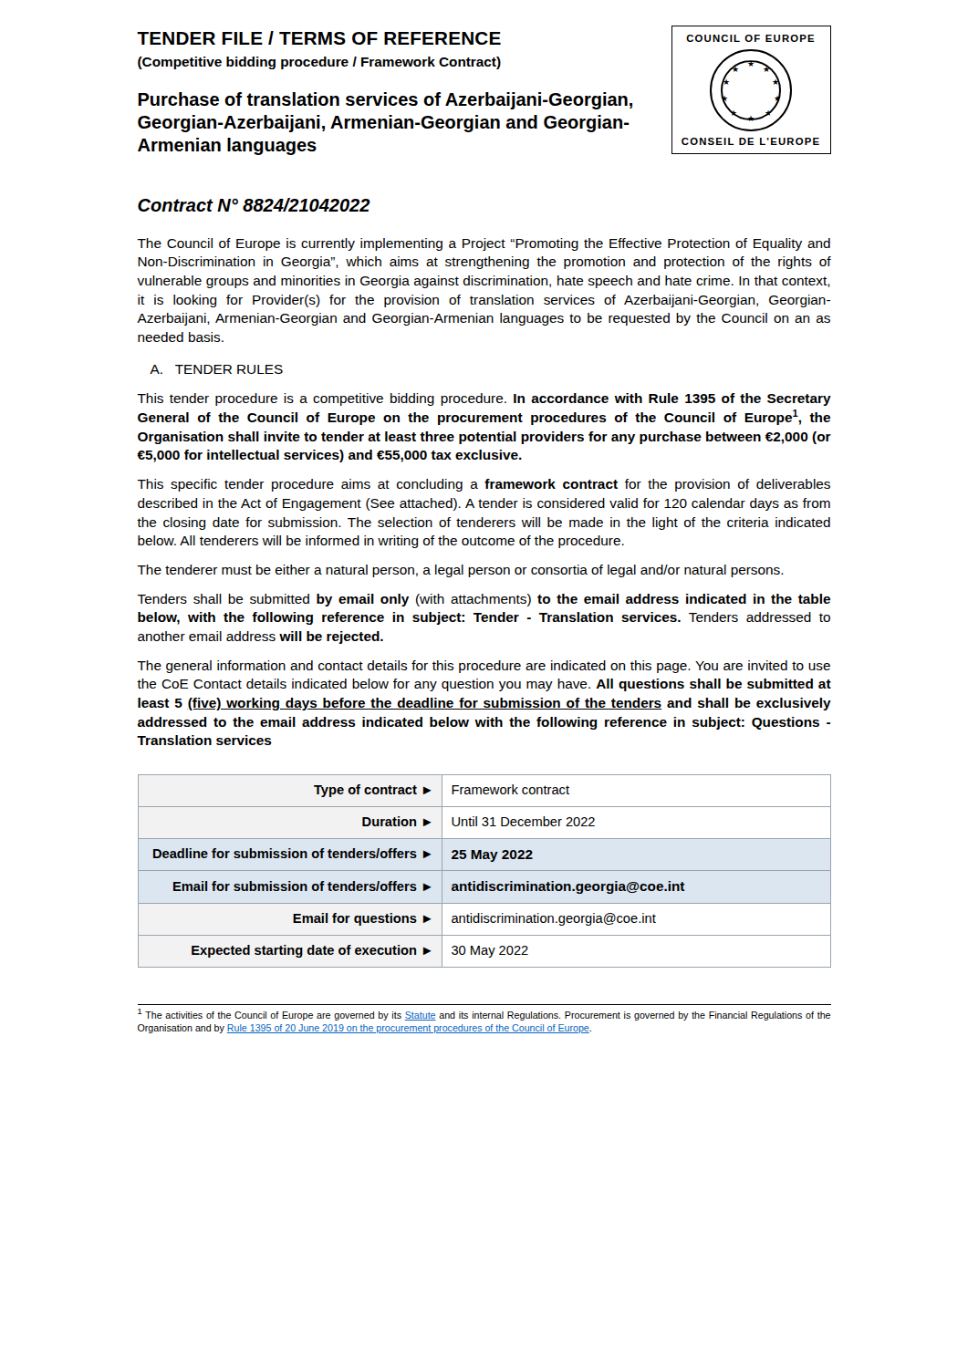TENDER FILE / TERMS OF REFERENCE
(Competitive bidding procedure / Framework Contract)
Purchase of translation services of Azerbaijani-Georgian, Georgian-Azerbaijani, Armenian-Georgian and Georgian-Armenian languages
COUNCIL OF EUROPE
★ ★ ★ ★ ★ ★ ★ ★ ★ ★
CONSEIL DE L'EUROPE
Contract N° 8824/21042022
The Council of Europe is currently implementing a Project “Promoting the Effective Protection of Equality and Non-Discrimination in Georgia”, which aims at strengthening the promotion and protection of the rights of vulnerable groups and minorities in Georgia against discrimination, hate speech and hate crime. In that context, it is looking for Provider(s) for the provision of translation services of Azerbaijani-Georgian, Georgian-Azerbaijani, Armenian-Georgian and Georgian-Armenian languages to be requested by the Council on an as needed basis.
A. TENDER RULES
This tender procedure is a competitive bidding procedure. In accordance with Rule 1395 of the Secretary General of the Council of Europe on the procurement procedures of the Council of Europe1, the Organisation shall invite to tender at least three potential providers for any purchase between €2,000 (or €5,000 for intellectual services) and €55,000 tax exclusive.
This specific tender procedure aims at concluding a framework contract for the provision of deliverables described in the Act of Engagement (See attached). A tender is considered valid for 120 calendar days as from the closing date for submission. The selection of tenderers will be made in the light of the criteria indicated below. All tenderers will be informed in writing of the outcome of the procedure.
The tenderer must be either a natural person, a legal person or consortia of legal and/or natural persons.
Tenders shall be submitted by email only (with attachments) to the email address indicated in the table below, with the following reference in subject: Tender - Translation services. Tenders addressed to another email address will be rejected.
The general information and contact details for this procedure are indicated on this page. You are invited to use the CoE Contact details indicated below for any question you may have. All questions shall be submitted at least 5 (five) working days before the deadline for submission of the tenders and shall be exclusively addressed to the email address indicated below with the following reference in subject: Questions - Translation services
| Type of contract ► | Framework contract |
| Duration ► | Until 31 December 2022 |
| Deadline for submission of tenders/offers ► | 25 May 2022 |
| Email for submission of tenders/offers ► | antidiscrimination.georgia@coe.int |
| Email for questions ► | antidiscrimination.georgia@coe.int |
| Expected starting date of execution ► | 30 May 2022 |
1 The activities of the Council of Europe are governed by its Statute and its internal Regulations. Procurement is governed by the Financial Regulations of the Organisation and by Rule 1395 of 20 June 2019 on the procurement procedures of the Council of Europe.